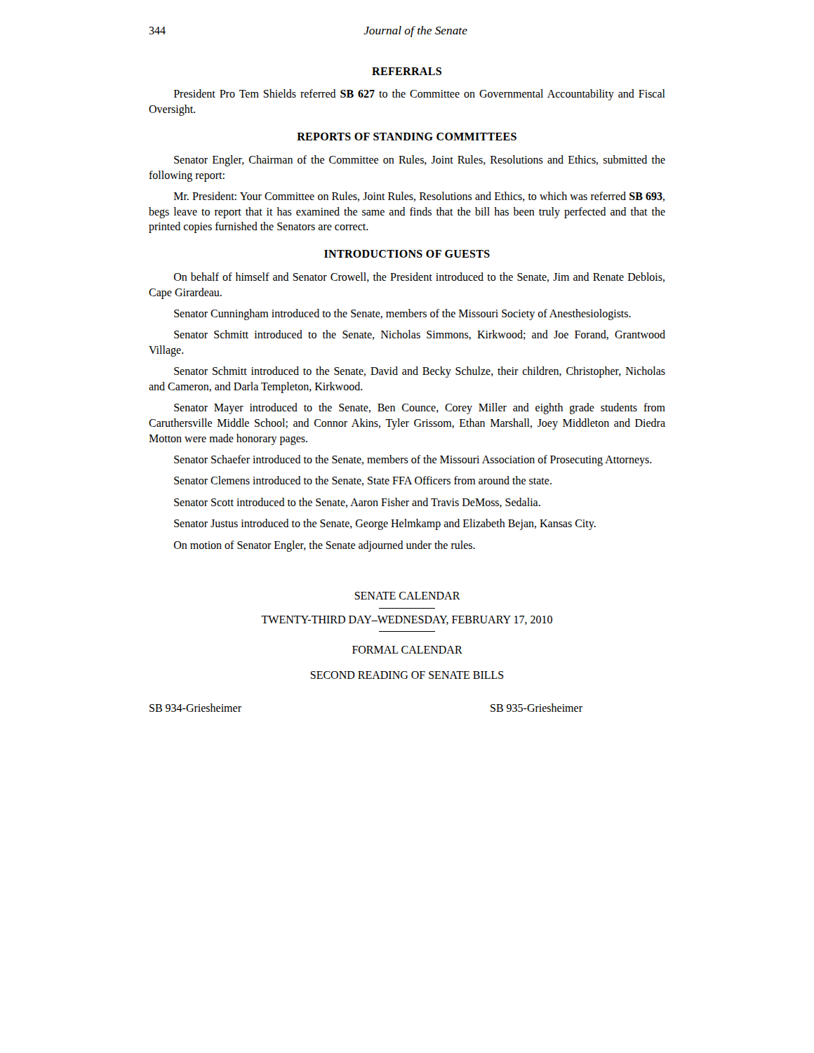344
Journal of the Senate
REFERRALS
President Pro Tem Shields referred SB 627 to the Committee on Governmental Accountability and Fiscal Oversight.
REPORTS OF STANDING COMMITTEES
Senator Engler, Chairman of the Committee on Rules, Joint Rules, Resolutions and Ethics, submitted the following report:
Mr. President: Your Committee on Rules, Joint Rules, Resolutions and Ethics, to which was referred SB 693, begs leave to report that it has examined the same and finds that the bill has been truly perfected and that the printed copies furnished the Senators are correct.
INTRODUCTIONS OF GUESTS
On behalf of himself and Senator Crowell, the President introduced to the Senate, Jim and Renate Deblois, Cape Girardeau.
Senator Cunningham introduced to the Senate, members of the Missouri Society of Anesthesiologists.
Senator Schmitt introduced to the Senate, Nicholas Simmons, Kirkwood; and Joe Forand, Grantwood Village.
Senator Schmitt introduced to the Senate, David and Becky Schulze, their children, Christopher, Nicholas and Cameron, and Darla Templeton, Kirkwood.
Senator Mayer introduced to the Senate, Ben Counce, Corey Miller and eighth grade students from Caruthersville Middle School; and Connor Akins, Tyler Grissom, Ethan Marshall, Joey Middleton and Diedra Motton were made honorary pages.
Senator Schaefer introduced to the Senate, members of the Missouri Association of Prosecuting Attorneys.
Senator Clemens introduced to the Senate, State FFA Officers from around the state.
Senator Scott introduced to the Senate, Aaron Fisher and Travis DeMoss, Sedalia.
Senator Justus introduced to the Senate, George Helmkamp and Elizabeth Bejan, Kansas City.
On motion of Senator Engler, the Senate adjourned under the rules.
SENATE CALENDAR
TWENTY-THIRD DAY–WEDNESDAY, FEBRUARY 17, 2010
FORMAL CALENDAR
SECOND READING OF SENATE BILLS
SB 934-Griesheimer SB 935-Griesheimer